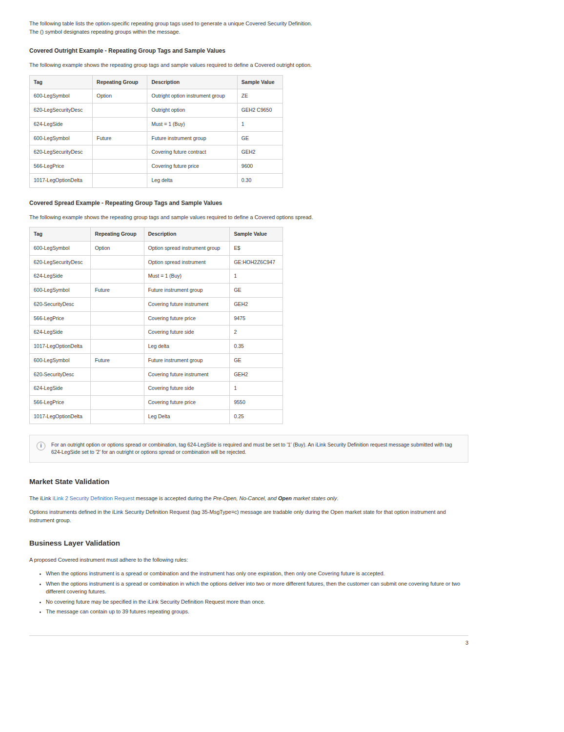The following table lists the option-specific repeating group tags used to generate a unique Covered Security Definition.
The () symbol designates repeating groups within the message.
Covered Outright Example - Repeating Group Tags and Sample Values
The following example shows the repeating group tags and sample values required to define a Covered outright option.
| Tag | Repeating Group | Description | Sample Value |
| --- | --- | --- | --- |
| 600-LegSymbol | Option | Outright option instrument group | ZE |
| 620-LegSecurityDesc | | Outright option | GEH2 C9650 |
| 624-LegSide | | Must = 1 (Buy) | 1 |
| 600-LegSymbol | Future | Future instrument group | GE |
| 620-LegSecurityDesc | | Covering future contract | GEH2 |
| 566-LegPrice | | Covering future price | 9600 |
| 1017-LegOptionDelta | | Leg delta | 0.30 |
Covered Spread Example - Repeating Group Tags and Sample Values
The following example shows the repeating group tags and sample values required to define a Covered options spread.
| Tag | Repeating Group | Description | Sample Value |
| --- | --- | --- | --- |
| 600-LegSymbol | Option | Option spread instrument group | E$ |
| 620-LegSecurityDesc | | Option spread instrument | GE:HOH2Z6C947 |
| 624-LegSide | | Must = 1 (Buy) | 1 |
| 600-LegSymbol | Future | Future instrument group | GE |
| 620-SecurityDesc | | Covering future instrument | GEH2 |
| 566-LegPrice | | Covering future price | 9475 |
| 624-LegSide | | Covering future side | 2 |
| 1017-LegOptionDelta | | Leg delta | 0.35 |
| 600-LegSymbol | Future | Future instrument group | GE |
| 620-SecurityDesc | | Covering future instrument | GEH2 |
| 624-LegSide | | Covering future side | 1 |
| 566-LegPrice | | Covering future price | 9550 |
| 1017-LegOptionDelta | | Leg Delta | 0.25 |
i
For an outright option or options spread or combination, tag 624-LegSide is required and must be set to '1' (Buy). An iLink Security Definition request message submitted with tag 624-LegSide set to '2' for an outright or options spread or combination will be rejected.
Market State Validation
The iLink iLink 2 Security Definition Request message is accepted during the Pre-Open, No-Cancel, and Open market states only.
Options instruments defined in the iLink Security Definition Request (tag 35-MsgType=c) message are tradable only during the Open market state for that option instrument and instrument group.
Business Layer Validation
A proposed Covered instrument must adhere to the following rules:
When the options instrument is a spread or combination and the instrument has only one expiration, then only one Covering future is accepted.
When the options instrument is a spread or combination in which the options deliver into two or more different futures, then the customer can submit one covering future or two different covering futures.
No covering future may be specified in the iLink Security Definition Request more than once.
The message can contain up to 39 futures repeating groups.
3